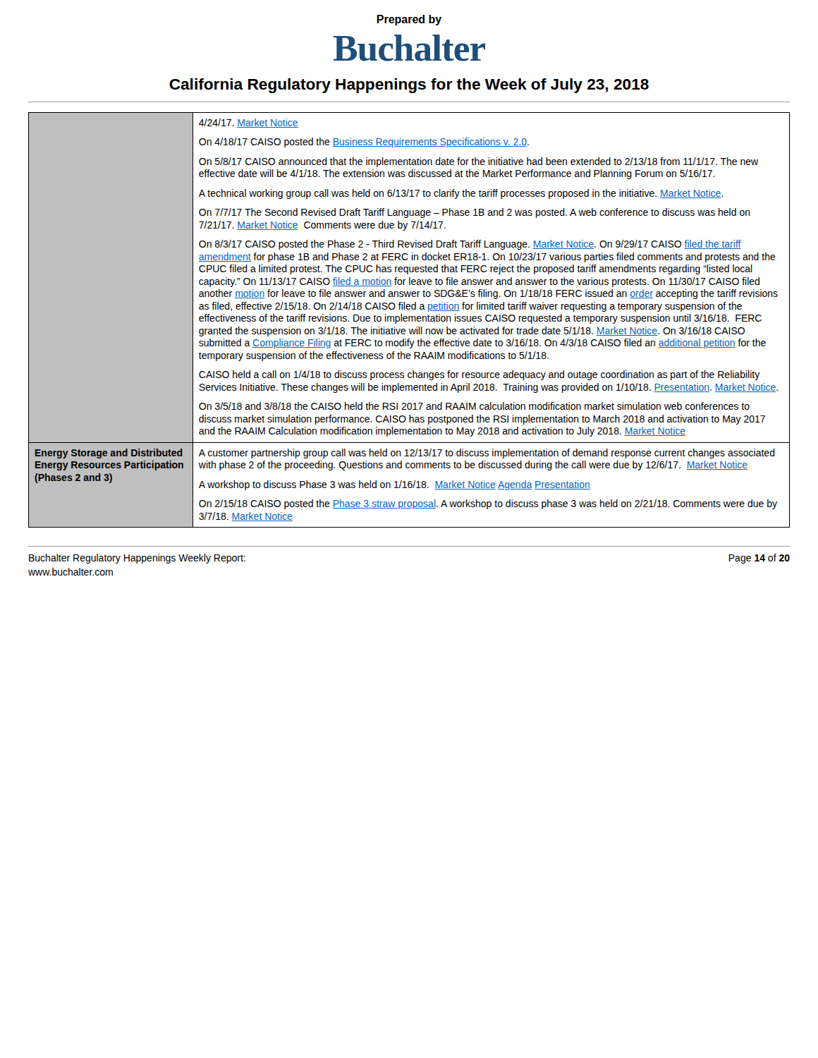Prepared by
Buchalter
California Regulatory Happenings for the Week of July 23, 2018
| | 4/24/17. Market Notice On 4/18/17 CAISO posted the Business Requirements Specifications v. 2.0 . On 5/8/17 CAISO announced that the implementation date for the initiative had been extended to 2/13/18 from 11/1/17. The new effective date will be 4/1/18. The extension was discussed at the Market Performance and Planning Forum on 5/16/17. A technical working group call was held on 6/13/17 to clarify the tariff processes proposed in the initiative. Market Notice . On 7/7/17 The Second Revised Draft Tariff Language – Phase 1B and 2 was posted. A web conference to discuss was held on 7/21/17. Market Notice Comments were due by 7/14/17. On 8/3/17 CAISO posted the Phase 2 - Third Revised Draft Tariff Language. Market Notice . On 9/29/17 CAISO filed the tariff amendment for phase 1B and Phase 2 at FERC in docket ER18-1. On 10/23/17 various parties filed comments and protests and the CPUC filed a limited protest. The CPUC has requested that FERC reject the proposed tariff amendments regarding “listed local capacity.” On 11/13/17 CAISO filed a motion for leave to file answer and answer to the various protests. On 11/30/17 CAISO filed another motion for leave to file answer and answer to SDG&E’s filing. On 1/18/18 FERC issued an order accepting the tariff revisions as filed, effective 2/15/18. On 2/14/18 CAISO filed a petition for limited tariff waiver requesting a temporary suspension of the effectiveness of the tariff revisions. Due to implementation issues CAISO requested a temporary suspension until 3/16/18. FERC granted the suspension on 3/1/18. The initiative will now be activated for trade date 5/1/18. Market Notice . On 3/16/18 CAISO submitted a Compliance Filing at FERC to modify the effective date to 3/16/18. On 4/3/18 CAISO filed an additional petition for the temporary suspension of the effectiveness of the RAAIM modifications to 5/1/18. CAISO held a call on 1/4/18 to discuss process changes for resource adequacy and outage coordination as part of the Reliability Services Initiative. These changes will be implemented in April 2018. Training was provided on 1/10/18. Presentation . Market Notice . On 3/5/18 and 3/8/18 the CAISO held the RSI 2017 and RAAIM calculation modification market simulation web conferences to discuss market simulation performance. CAISO has postponed the RSI implementation to March 2018 and activation to May 2017 and the RAAIM Calculation modification implementation to May 2018 and activation to July 2018. Market Notice |
| Energy Storage and Distributed Energy Resources Participation (Phases 2 and 3) | A customer partnership group call was held on 12/13/17 to discuss implementation of demand response current changes associated with phase 2 of the proceeding. Questions and comments to be discussed during the call were due by 12/6/17. Market Notice A workshop to discuss Phase 3 was held on 1/16/18. Market Notice Agenda Presentation On 2/15/18 CAISO posted the Phase 3 straw proposal . A workshop to discuss phase 3 was held on 2/21/18. Comments were due by 3/7/18. Market Notice |
Buchalter Regulatory Happenings Weekly Report:
Page 14 of 20
www.buchalter.com